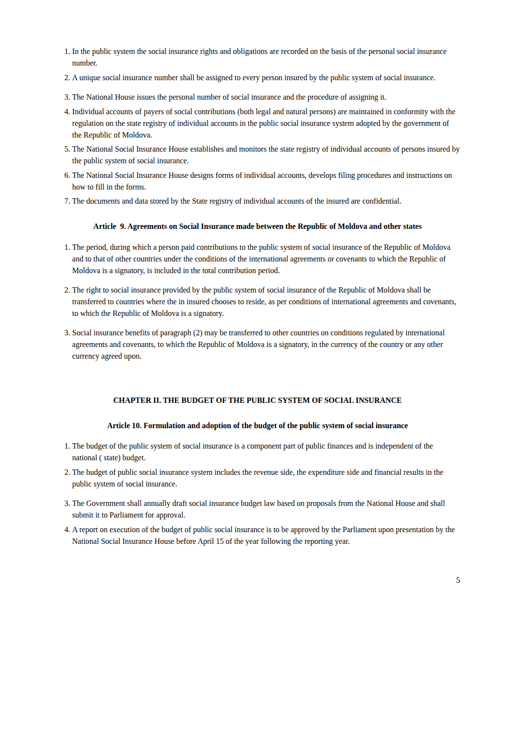In the public system the social insurance rights and obligations are recorded on the basis of the personal social insurance number.
A unique social insurance number shall be assigned to every person insured by the public system of social insurance.
The National House issues the personal number of social insurance and the procedure of assigning it.
Individual accounts of payers of social contributions (both legal and natural persons) are maintained in conformity with the regulation on the state registry of individual accounts in the public social insurance system adopted by the government of the Republic of Moldova.
The National Social Insurance House establishes and monitors the state registry of individual accounts of persons insured by the public system of social insurance.
The National Social Insurance House designs forms of individual accounts, develops filing procedures and instructions on how to fill in the forms.
The documents and data stored by the State registry of individual accounts of the insured are confidential.
Article 9. Agreements on Social Insurance made between the Republic of Moldova and other states
The period, during which a person paid contributions to the public system of social insurance of the Republic of Moldova and to that of other countries under the conditions of the international agreements or covenants to which the Republic of Moldova is a signatory, is included in the total contribution period.
The right to social insurance provided by the public system of social insurance of the Republic of Moldova shall be transferred to countries where the in insured chooses to reside, as per conditions of international agreements and covenants, to which the Republic of Moldova is a signatory.
Social insurance benefits of paragraph (2) may be transferred to other countries on conditions regulated by international agreements and covenants, to which the Republic of Moldova is a signatory, in the currency of the country or any other currency agreed upon.
CHAPTER II. THE BUDGET OF THE PUBLIC SYSTEM OF SOCIAL INSURANCE
Article 10. Formulation and adoption of the budget of the public system of social insurance
The budget of the public system of social insurance is a component part of public finances and is independent of the national ( state) budget.
The budget of public social insurance system includes the revenue side, the expenditure side and financial results in the public system of social insurance.
The Government shall annually draft social insurance budget law based on proposals from the National House and shall submit it to Parliament for approval.
A report on execution of the budget of public social insurance is to be approved by the Parliament upon presentation by the National Social Insurance House before April 15 of the year following the reporting year.
5